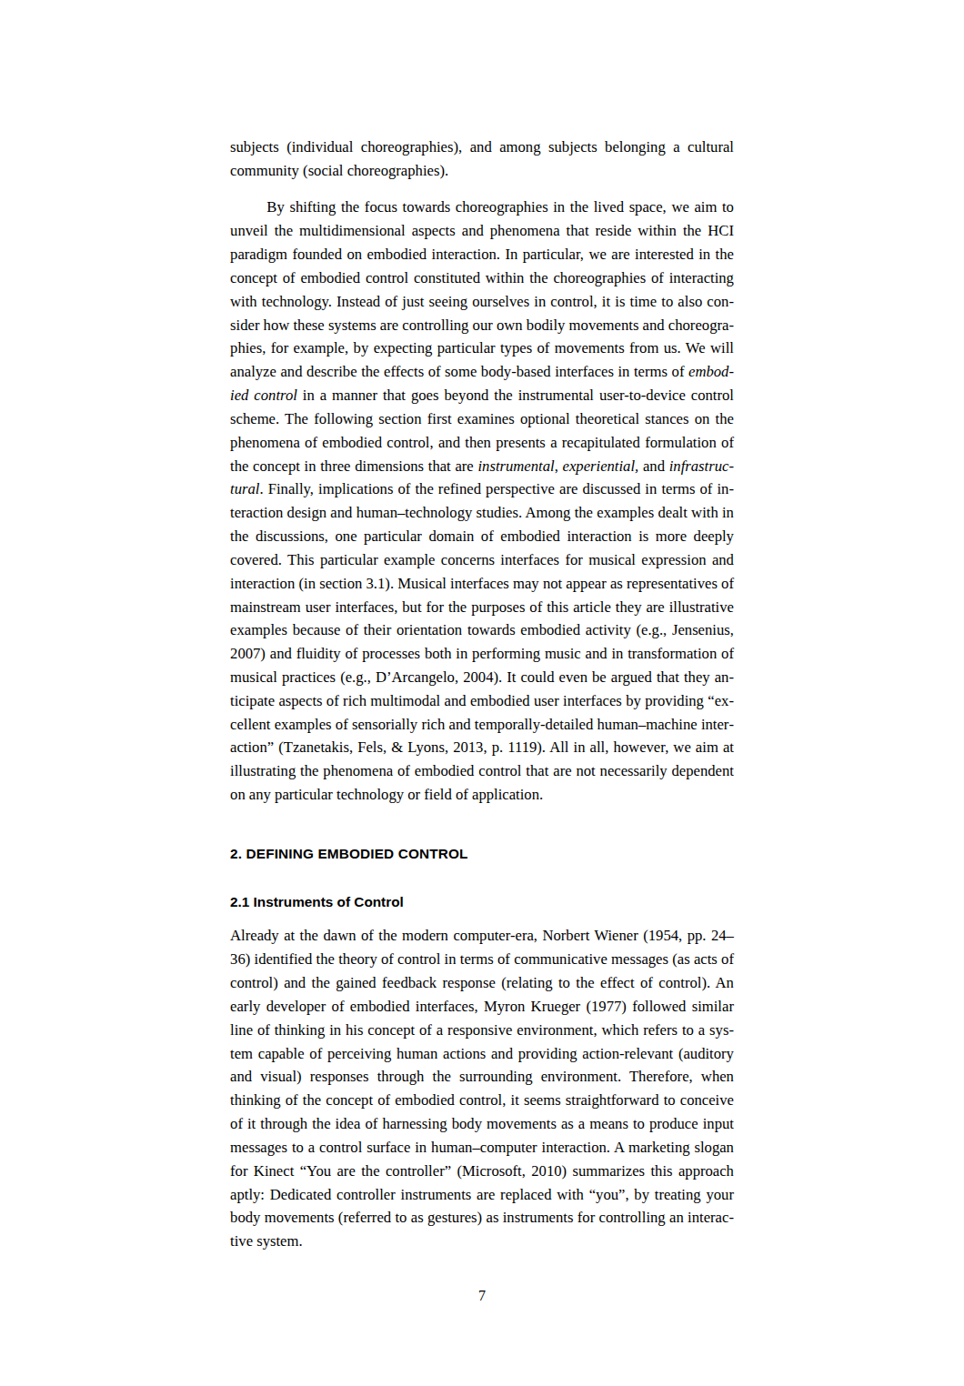subjects (individual choreographies), and among subjects belonging a cultural community (social choreographies).
By shifting the focus towards choreographies in the lived space, we aim to unveil the multidimensional aspects and phenomena that reside within the HCI paradigm founded on embodied interaction. In particular, we are interested in the concept of embodied control constituted within the choreographies of interacting with technology. Instead of just seeing ourselves in control, it is time to also consider how these systems are controlling our own bodily movements and choreographies, for example, by expecting particular types of movements from us. We will analyze and describe the effects of some body-based interfaces in terms of embodied control in a manner that goes beyond the instrumental user-to-device control scheme. The following section first examines optional theoretical stances on the phenomena of embodied control, and then presents a recapitulated formulation of the concept in three dimensions that are instrumental, experiential, and infrastructural. Finally, implications of the refined perspective are discussed in terms of interaction design and human–technology studies. Among the examples dealt with in the discussions, one particular domain of embodied interaction is more deeply covered. This particular example concerns interfaces for musical expression and interaction (in section 3.1). Musical interfaces may not appear as representatives of mainstream user interfaces, but for the purposes of this article they are illustrative examples because of their orientation towards embodied activity (e.g., Jensenius, 2007) and fluidity of processes both in performing music and in transformation of musical practices (e.g., D’Arcangelo, 2004). It could even be argued that they anticipate aspects of rich multimodal and embodied user interfaces by providing “excellent examples of sensorially rich and temporally-detailed human–machine interaction” (Tzanetakis, Fels, & Lyons, 2013, p. 1119). All in all, however, we aim at illustrating the phenomena of embodied control that are not necessarily dependent on any particular technology or field of application.
2. DEFINING EMBODIED CONTROL
2.1 Instruments of Control
Already at the dawn of the modern computer-era, Norbert Wiener (1954, pp. 24–36) identified the theory of control in terms of communicative messages (as acts of control) and the gained feedback response (relating to the effect of control). An early developer of embodied interfaces, Myron Krueger (1977) followed similar line of thinking in his concept of a responsive environment, which refers to a system capable of perceiving human actions and providing action-relevant (auditory and visual) responses through the surrounding environment. Therefore, when thinking of the concept of embodied control, it seems straightforward to conceive of it through the idea of harnessing body movements as a means to produce input messages to a control surface in human–computer interaction. A marketing slogan for Kinect “You are the controller” (Microsoft, 2010) summarizes this approach aptly: Dedicated controller instruments are replaced with “you”, by treating your body movements (referred to as gestures) as instruments for controlling an interactive system.
7